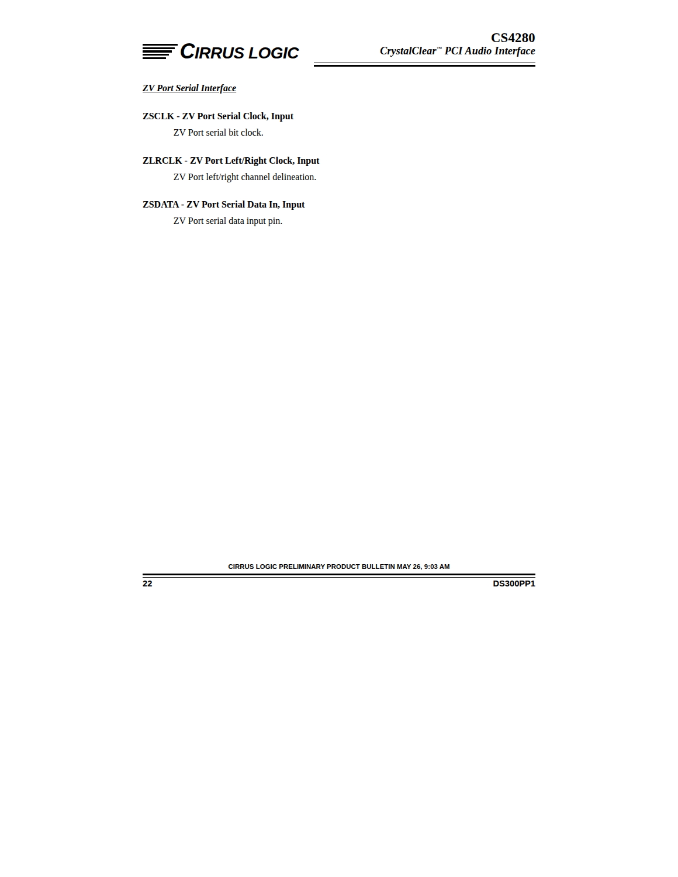CIRRUS LOGIC
CS4280
CrystalClear™ PCI Audio Interface
ZV Port Serial Interface
ZSCLK - ZV Port Serial Clock, Input
ZV Port serial bit clock.
ZLRCLK - ZV Port Left/Right Clock, Input
ZV Port left/right channel delineation.
ZSDATA - ZV Port Serial Data In, Input
ZV Port serial data input pin.
CIRRUS LOGIC PRELIMINARY PRODUCT BULLETIN MAY 26, 9:03 AM
22
DS300PP1